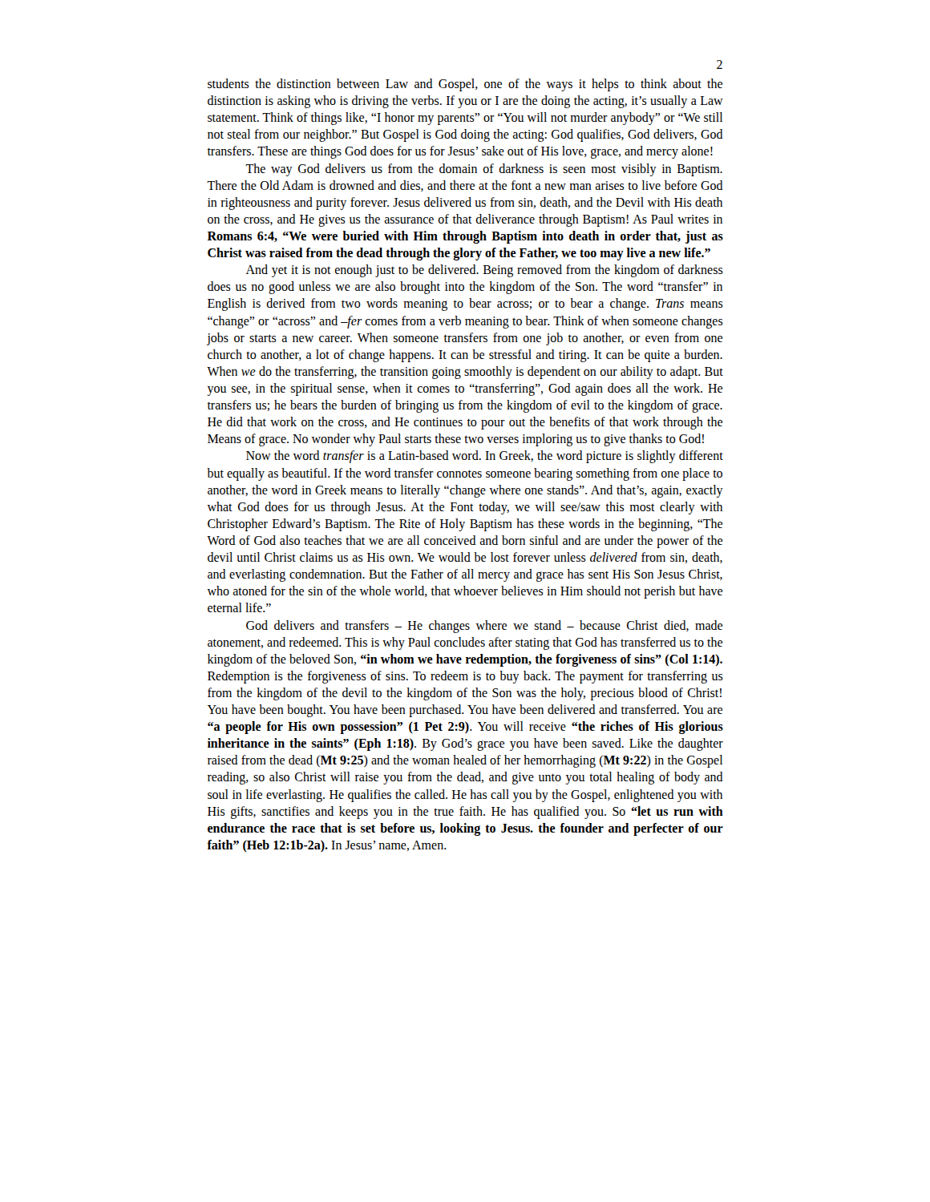2
students the distinction between Law and Gospel, one of the ways it helps to think about the distinction is asking who is driving the verbs. If you or I are the doing the acting, it’s usually a Law statement. Think of things like, “I honor my parents” or “You will not murder anybody” or “We still not steal from our neighbor.” But Gospel is God doing the acting: God qualifies, God delivers, God transfers. These are things God does for us for Jesus’ sake out of His love, grace, and mercy alone!
The way God delivers us from the domain of darkness is seen most visibly in Baptism. There the Old Adam is drowned and dies, and there at the font a new man arises to live before God in righteousness and purity forever. Jesus delivered us from sin, death, and the Devil with His death on the cross, and He gives us the assurance of that deliverance through Baptism! As Paul writes in Romans 6:4, “We were buried with Him through Baptism into death in order that, just as Christ was raised from the dead through the glory of the Father, we too may live a new life.”
And yet it is not enough just to be delivered. Being removed from the kingdom of darkness does us no good unless we are also brought into the kingdom of the Son. The word “transfer” in English is derived from two words meaning to bear across; or to bear a change. Trans means “change” or “across” and –fer comes from a verb meaning to bear. Think of when someone changes jobs or starts a new career. When someone transfers from one job to another, or even from one church to another, a lot of change happens. It can be stressful and tiring. It can be quite a burden. When we do the transferring, the transition going smoothly is dependent on our ability to adapt. But you see, in the spiritual sense, when it comes to “transferring”, God again does all the work. He transfers us; he bears the burden of bringing us from the kingdom of evil to the kingdom of grace. He did that work on the cross, and He continues to pour out the benefits of that work through the Means of grace. No wonder why Paul starts these two verses imploring us to give thanks to God!
Now the word transfer is a Latin-based word. In Greek, the word picture is slightly different but equally as beautiful. If the word transfer connotes someone bearing something from one place to another, the word in Greek means to literally “change where one stands”. And that’s, again, exactly what God does for us through Jesus. At the Font today, we will see/saw this most clearly with Christopher Edward’s Baptism. The Rite of Holy Baptism has these words in the beginning, “The Word of God also teaches that we are all conceived and born sinful and are under the power of the devil until Christ claims us as His own. We would be lost forever unless delivered from sin, death, and everlasting condemnation. But the Father of all mercy and grace has sent His Son Jesus Christ, who atoned for the sin of the whole world, that whoever believes in Him should not perish but have eternal life.”
God delivers and transfers – He changes where we stand – because Christ died, made atonement, and redeemed. This is why Paul concludes after stating that God has transferred us to the kingdom of the beloved Son, “in whom we have redemption, the forgiveness of sins” (Col 1:14). Redemption is the forgiveness of sins. To redeem is to buy back. The payment for transferring us from the kingdom of the devil to the kingdom of the Son was the holy, precious blood of Christ! You have been bought. You have been purchased. You have been delivered and transferred. You are “a people for His own possession” (1 Pet 2:9). You will receive “the riches of His glorious inheritance in the saints” (Eph 1:18). By God’s grace you have been saved. Like the daughter raised from the dead (Mt 9:25) and the woman healed of her hemorrhaging (Mt 9:22) in the Gospel reading, so also Christ will raise you from the dead, and give unto you total healing of body and soul in life everlasting. He qualifies the called. He has call you by the Gospel, enlightened you with His gifts, sanctifies and keeps you in the true faith. He has qualified you. So “let us run with endurance the race that is set before us, looking to Jesus. the founder and perfecter of our faith” (Heb 12:1b-2a). In Jesus’ name, Amen.